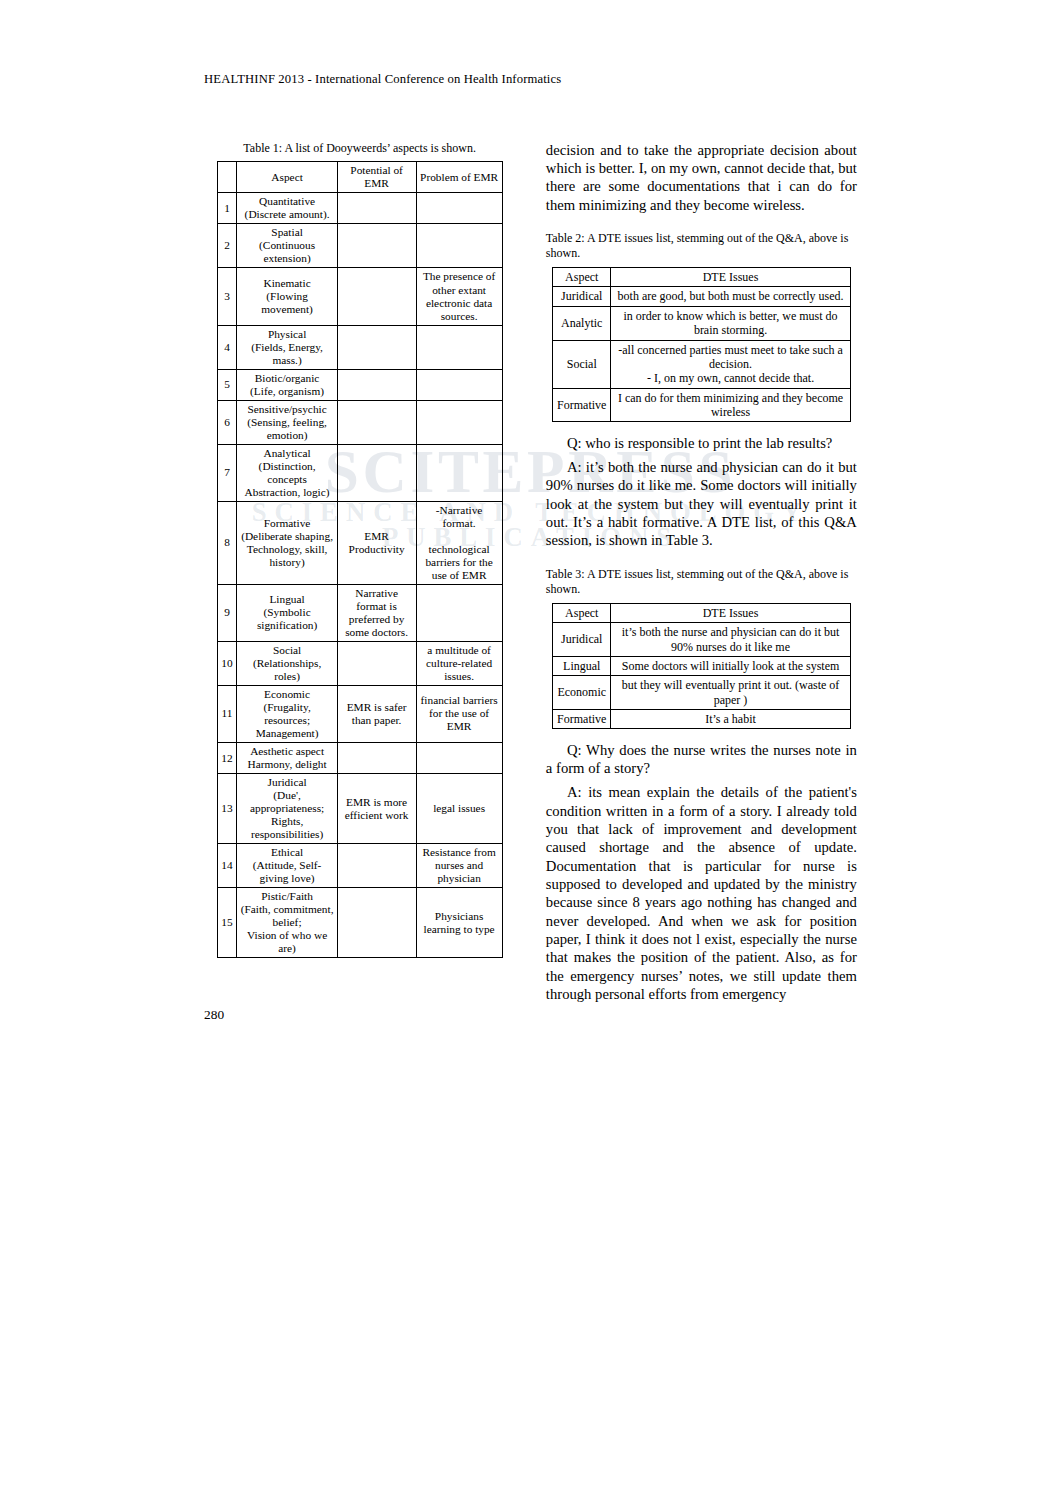HEALTHINF 2013 - International Conference on Health Informatics
SCITEPRESS SCIENCE AND TECHNOLOGY PUBLICATIONS
Table 1: A list of Dooyweerds’ aspects is shown.
| | Aspect | Potential of EMR | Problem of EMR |
| 1 | Quantitative (Discrete amount). | | |
| 2 | Spatial (Continuous extension) | | |
| 3 | Kinematic (Flowing movement) | | The presence of other extant electronic data sources. |
| 4 | Physical (Fields, Energy, mass.) | | |
| 5 | Biotic/organic (Life, organism) | | |
| 6 | Sensitive/psychic (Sensing, feeling, emotion) | | |
| 7 | Analytical (Distinction, concepts Abstraction, logic) | | |
| 8 | Formative (Deliberate shaping, Technology, skill, history) | EMR Productivity | -Narrative format. technological barriers for the use of EMR |
| 9 | Lingual (Symbolic signification) | Narrative format is preferred by some doctors. | |
| 10 | Social (Relationships, roles) | | a multitude of culture-related issues. |
| 11 | Economic (Frugality, resources; Management) | EMR is safer than paper. | financial barriers for the use of EMR |
| 12 | Aesthetic aspect Harmony, delight | | |
| 13 | Juridical (Due', appropriateness; Rights, responsibilities) | EMR is more efficient work | legal issues |
| 14 | Ethical (Attitude, Self-giving love) | | Resistance from nurses and physician |
| 15 | Pistic/Faith (Faith, commitment, belief; Vision of who we are) | | Physicians learning to type |
decision and to take the appropriate decision about which is better. I, on my own, cannot decide that, but there are some documentations that i can do for them minimizing and they become wireless.
Table 2: A DTE issues list, stemming out of the Q&A, above is shown.
| Aspect | DTE Issues |
| --- | --- |
| Juridical | both are good, but both must be correctly used. |
| Analytic | in order to know which is better, we must do brain storming. |
| Social | -all concerned parties must meet to take such a decision. - I, on my own, cannot decide that. |
| Formative | I can do for them minimizing and they become wireless |
Q: who is responsible to print the lab results?
A: it’s both the nurse and physician can do it but 90% nurses do it like me. Some doctors will initially look at the system but they will eventually print it out. It’s a habit formative. A DTE list, of this Q&A session, is shown in Table 3.
Table 3: A DTE issues list, stemming out of the Q&A, above is shown.
| Aspect | DTE Issues |
| --- | --- |
| Juridical | it’s both the nurse and physician can do it but 90% nurses do it like me |
| Lingual | Some doctors will initially look at the system |
| Economic | but they will eventually print it out. (waste of paper ) |
| Formative | It’s a habit |
Q: Why does the nurse writes the nurses note in a form of a story?
A: its mean explain the details of the patient's condition written in a form of a story. I already told you that lack of improvement and development caused shortage and the absence of update. Documentation that is particular for nurse is supposed to developed and updated by the ministry because since 8 years ago nothing has changed and never developed. And when we ask for position paper, I think it does not l exist, especially the nurse that makes the position of the patient. Also, as for the emergency nurses’ notes, we still update them through personal efforts from emergency
280